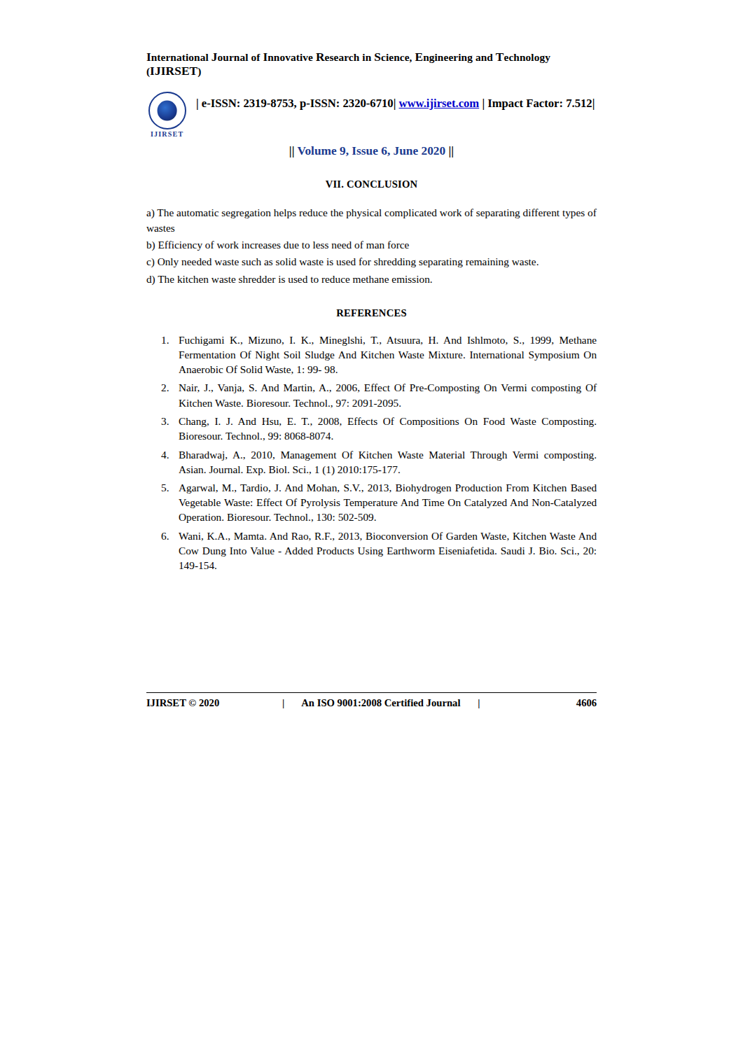International Journal of Innovative Research in Science, Engineering and Technology (IJIRSET)
IJIRSET
| e-ISSN: 2319-8753, p-ISSN: 2320-6710| www.ijirset.com | Impact Factor: 7.512|
|| Volume 9, Issue 6, June 2020 ||
VII. CONCLUSION
a) The automatic segregation helps reduce the physical complicated work of separating different types of wastes
b) Efficiency of work increases due to less need of man force
c) Only needed waste such as solid waste is used for shredding separating remaining waste.
d) The kitchen waste shredder is used to reduce methane emission.
REFERENCES
Fuchigami K., Mizuno, I. K., Mineglshi, T., Atsuura, H. And Ishlmoto, S., 1999, Methane Fermentation Of Night Soil Sludge And Kitchen Waste Mixture. International Symposium On Anaerobic Of Solid Waste, 1: 99- 98.
Nair, J., Vanja, S. And Martin, A., 2006, Effect Of Pre-Composting On Vermi composting Of Kitchen Waste. Bioresour. Technol., 97: 2091-2095.
Chang, I. J. And Hsu, E. T., 2008, Effects Of Compositions On Food Waste Composting. Bioresour. Technol., 99: 8068-8074.
Bharadwaj, A., 2010, Management Of Kitchen Waste Material Through Vermi composting. Asian. Journal. Exp. Biol. Sci., 1 (1) 2010:175-177.
Agarwal, M., Tardio, J. And Mohan, S.V., 2013, Biohydrogen Production From Kitchen Based Vegetable Waste: Effect Of Pyrolysis Temperature And Time On Catalyzed And Non-Catalyzed Operation. Bioresour. Technol., 130: 502-509.
Wani, K.A., Mamta. And Rao, R.F., 2013, Bioconversion Of Garden Waste, Kitchen Waste And Cow Dung Into Value - Added Products Using Earthworm Eiseniafetida. Saudi J. Bio. Sci., 20: 149-154.
IJIRSET © 2020
| An ISO 9001:2008 Certified Journal |
4606